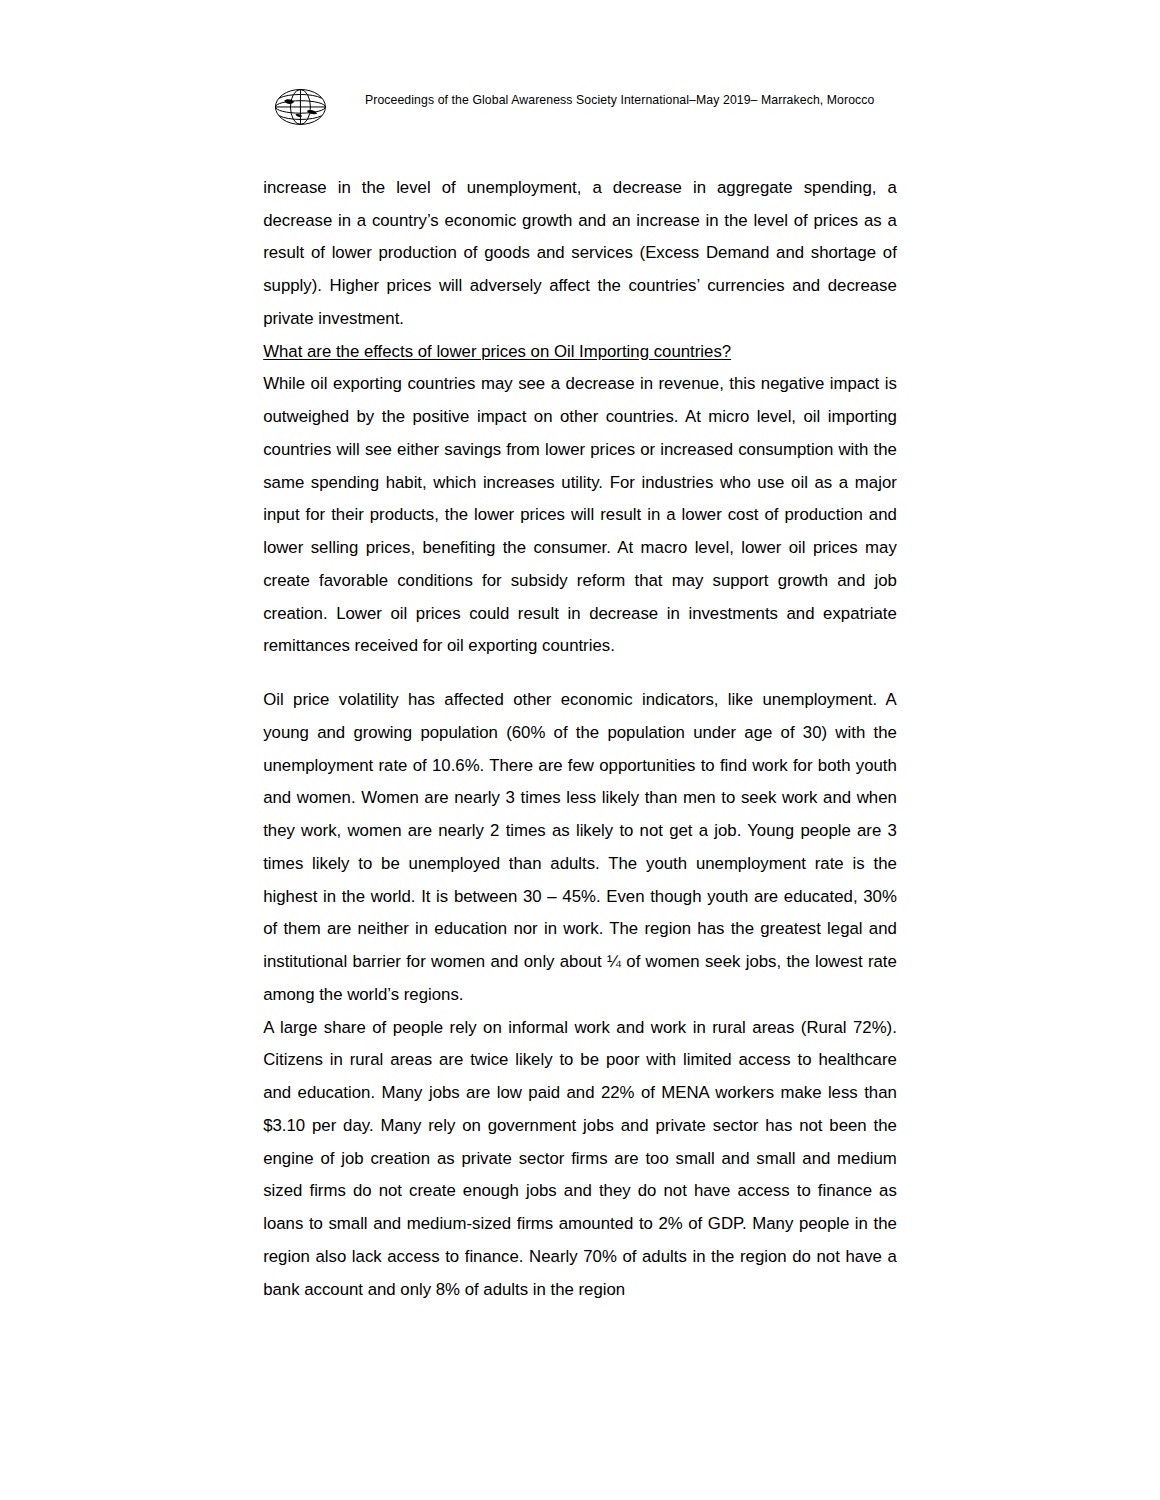Proceedings of the Global Awareness Society International–May 2019– Marrakech, Morocco
increase in the level of unemployment, a decrease in aggregate spending, a decrease in a country’s economic growth and an increase in the level of prices as a result of lower production of goods and services (Excess Demand and shortage of supply). Higher prices will adversely affect the countries’ currencies and decrease private investment.
What are the effects of lower prices on Oil Importing countries?
While oil exporting countries may see a decrease in revenue, this negative impact is outweighed by the positive impact on other countries. At micro level, oil importing countries will see either savings from lower prices or increased consumption with the same spending habit, which increases utility. For industries who use oil as a major input for their products, the lower prices will result in a lower cost of production and lower selling prices, benefiting the consumer. At macro level, lower oil prices may create favorable conditions for subsidy reform that may support growth and job creation. Lower oil prices could result in decrease in investments and expatriate remittances received for oil exporting countries.
Oil price volatility has affected other economic indicators, like unemployment. A young and growing population (60% of the population under age of 30) with the unemployment rate of 10.6%. There are few opportunities to find work for both youth and women. Women are nearly 3 times less likely than men to seek work and when they work, women are nearly 2 times as likely to not get a job. Young people are 3 times likely to be unemployed than adults. The youth unemployment rate is the highest in the world. It is between 30 – 45%. Even though youth are educated, 30% of them are neither in education nor in work. The region has the greatest legal and institutional barrier for women and only about ¼ of women seek jobs, the lowest rate among the world’s regions.
A large share of people rely on informal work and work in rural areas (Rural 72%). Citizens in rural areas are twice likely to be poor with limited access to healthcare and education. Many jobs are low paid and 22% of MENA workers make less than $3.10 per day. Many rely on government jobs and private sector has not been the engine of job creation as private sector firms are too small and small and medium sized firms do not create enough jobs and they do not have access to finance as loans to small and medium-sized firms amounted to 2% of GDP. Many people in the region also lack access to finance. Nearly 70% of adults in the region do not have a bank account and only 8% of adults in the region